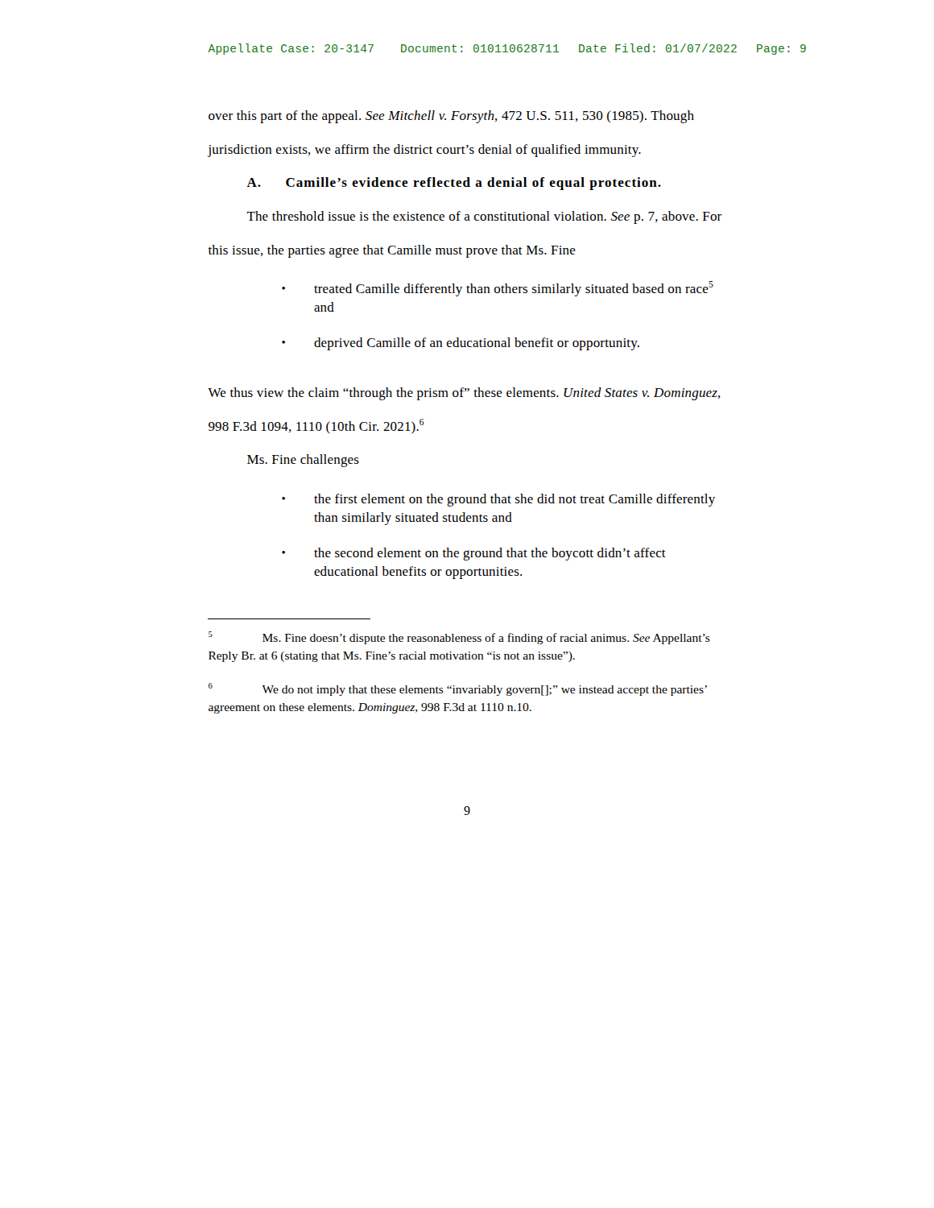Appellate Case: 20-3147 Document: 010110628711 Date Filed: 01/07/2022 Page: 9
over this part of the appeal. See Mitchell v. Forsyth, 472 U.S. 511, 530 (1985). Though jurisdiction exists, we affirm the district court’s denial of qualified immunity.
A. Camille’s evidence reflected a denial of equal protection.
The threshold issue is the existence of a constitutional violation. See p. 7, above. For this issue, the parties agree that Camille must prove that Ms. Fine
treated Camille differently than others similarly situated based on race5 and
deprived Camille of an educational benefit or opportunity.
We thus view the claim “through the prism of” these elements. United States v. Dominguez, 998 F.3d 1094, 1110 (10th Cir. 2021).6
Ms. Fine challenges
the first element on the ground that she did not treat Camille differently than similarly situated students and
the second element on the ground that the boycott didn’t affect educational benefits or opportunities.
5 Ms. Fine doesn’t dispute the reasonableness of a finding of racial animus. See Appellant’s Reply Br. at 6 (stating that Ms. Fine’s racial motivation “is not an issue”).
6 We do not imply that these elements “invariably govern[];” we instead accept the parties’ agreement on these elements. Dominguez, 998 F.3d at 1110 n.10.
9